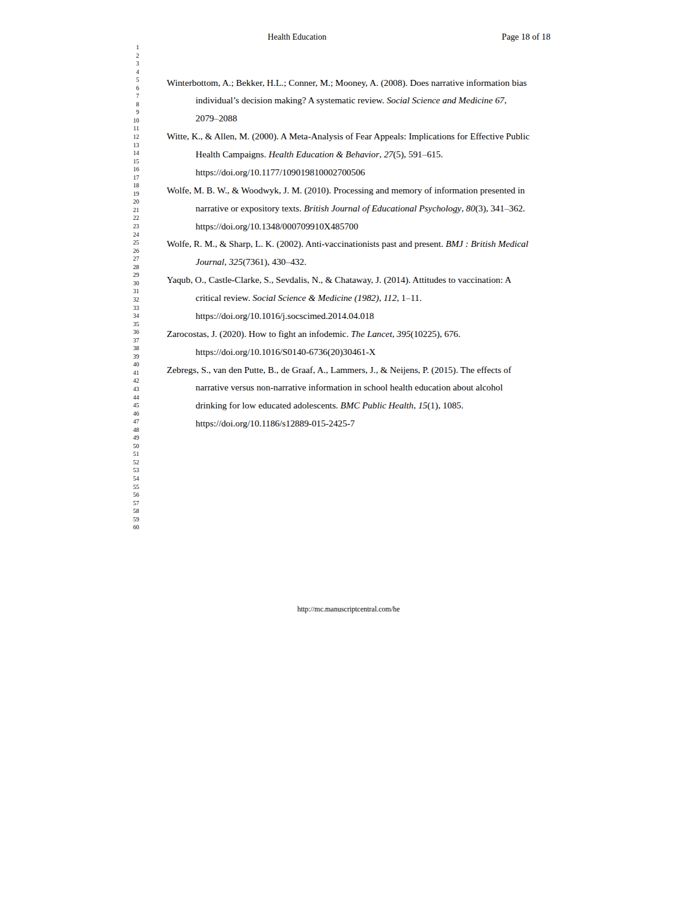12345678910 11121314151617181920 21222324252627282930 31323334353637383940 41424344454647484950 51525354555657585960
Health Education
Page 18 of 18
Winterbottom, A.; Bekker, H.L.; Conner, M.; Mooney, A. (2008). Does narrative information bias individual’s decision making? A systematic review. Social Science and Medicine 67, 2079–2088
Witte, K., & Allen, M. (2000). A Meta-Analysis of Fear Appeals: Implications for Effective Public Health Campaigns. Health Education & Behavior, 27(5), 591–615. https://doi.org/10.1177/109019810002700506
Wolfe, M. B. W., & Woodwyk, J. M. (2010). Processing and memory of information presented in narrative or expository texts. British Journal of Educational Psychology, 80(3), 341–362. https://doi.org/10.1348/000709910X485700
Wolfe, R. M., & Sharp, L. K. (2002). Anti-vaccinationists past and present. BMJ : British Medical Journal, 325(7361), 430–432.
Yaqub, O., Castle-Clarke, S., Sevdalis, N., & Chataway, J. (2014). Attitudes to vaccination: A critical review. Social Science & Medicine (1982), 112, 1–11. https://doi.org/10.1016/j.socscimed.2014.04.018
Zarocostas, J. (2020). How to fight an infodemic. The Lancet, 395(10225), 676. https://doi.org/10.1016/S0140-6736(20)30461-X
Zebregs, S., van den Putte, B., de Graaf, A., Lammers, J., & Neijens, P. (2015). The effects of narrative versus non-narrative information in school health education about alcohol drinking for low educated adolescents. BMC Public Health, 15(1), 1085. https://doi.org/10.1186/s12889-015-2425-7
http://mc.manuscriptcentral.com/he